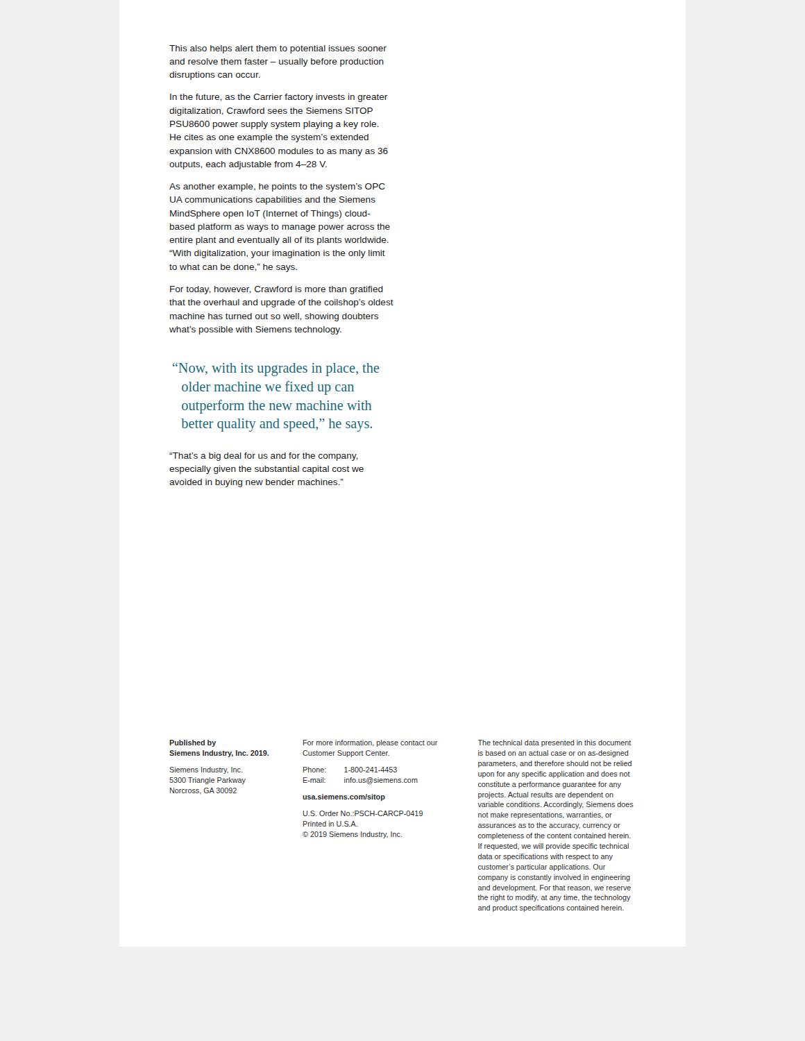This also helps alert them to potential issues sooner and resolve them faster – usually before production disruptions can occur.
In the future, as the Carrier factory invests in greater digitalization, Crawford sees the Siemens SITOP PSU8600 power supply system playing a key role. He cites as one example the system’s extended expansion with CNX8600 modules to as many as 36 outputs, each adjustable from 4–28 V.
As another example, he points to the system’s OPC UA communications capabilities and the Siemens MindSphere open IoT (Internet of Things) cloud-based platform as ways to manage power across the entire plant and eventually all of its plants worldwide. “With digitalization, your imagination is the only limit to what can be done,” he says.
For today, however, Crawford is more than gratified that the overhaul and upgrade of the coilshop’s oldest machine has turned out so well, showing doubters what’s possible with Siemens technology.
“Now, with its upgrades in place, the older machine we fixed up can outperform the new machine with better quality and speed,” he says.
“That’s a big deal for us and for the company, especially given the substantial capital cost we avoided in buying new bender machines.”
Published by
Siemens Industry, Inc. 2019.
Siemens Industry, Inc.
5300 Triangle Parkway
Norcross, GA 30092
For more information, please contact our Customer Support Center.
Phone: 1-800-241-4453 E-mail: info.us@siemens.com
usa.siemens.com/sitop
U.S. Order No.:PSCH-CARCP-0419
Printed in U.S.A.
© 2019 Siemens Industry, Inc.
The technical data presented in this document is based on an actual case or on as-designed parameters, and therefore should not be relied upon for any specific application and does not constitute a performance guarantee for any projects. Actual results are dependent on variable conditions. Accordingly, Siemens does not make representations, warranties, or assurances as to the accuracy, currency or completeness of the content contained herein. If requested, we will provide specific technical data or specifications with respect to any customer’s particular applications. Our company is constantly involved in engineering and development. For that reason, we reserve the right to modify, at any time, the technology and product specifications contained herein.